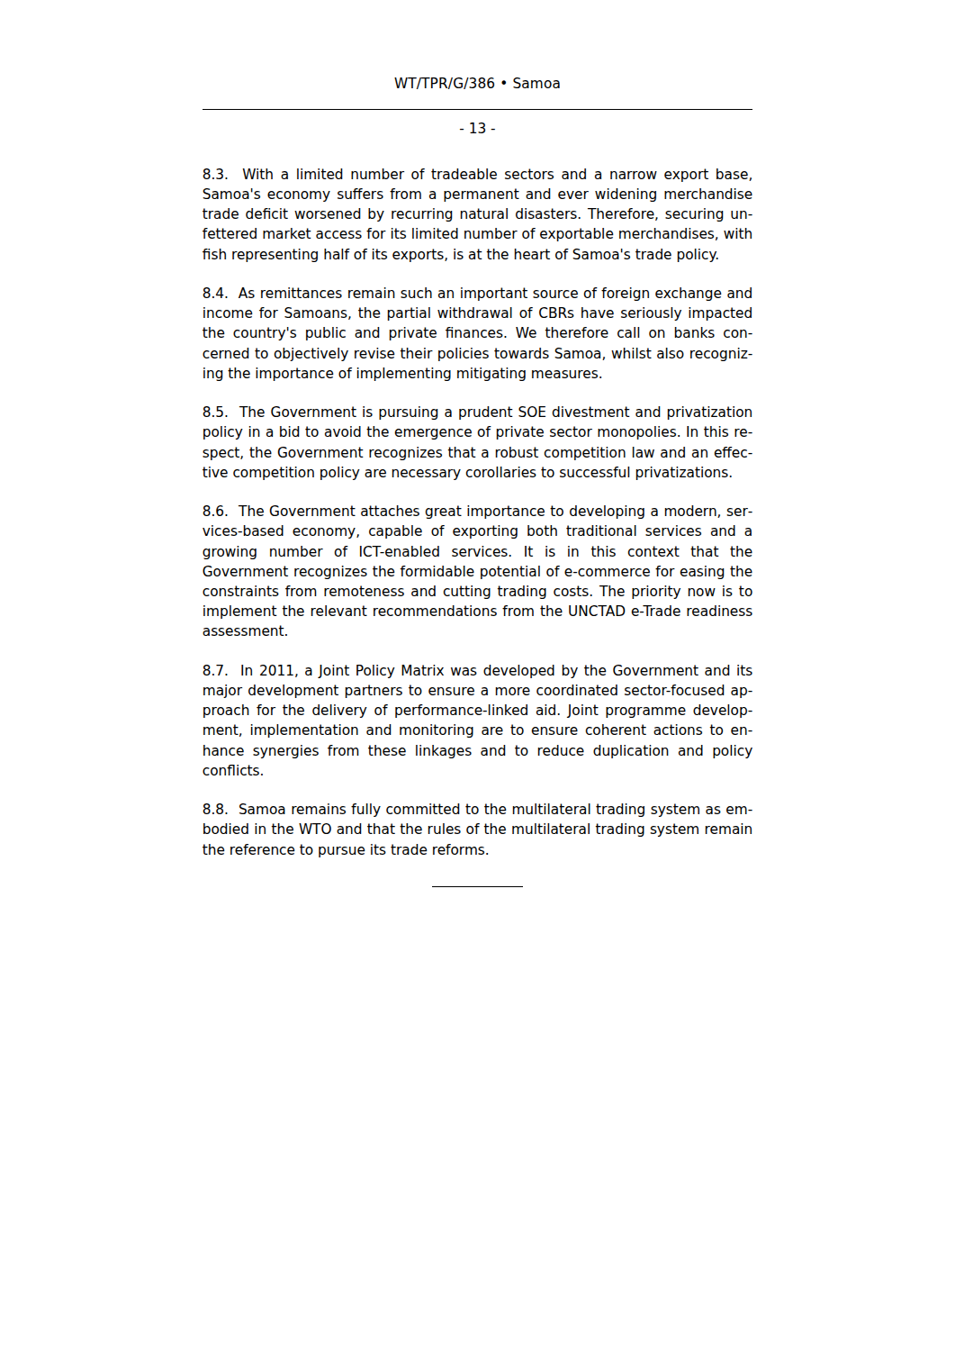WT/TPR/G/386 • Samoa
- 13 -
8.3. With a limited number of tradeable sectors and a narrow export base, Samoa's economy suffers from a permanent and ever widening merchandise trade deficit worsened by recurring natural disasters. Therefore, securing unfettered market access for its limited number of exportable merchandises, with fish representing half of its exports, is at the heart of Samoa's trade policy.
8.4. As remittances remain such an important source of foreign exchange and income for Samoans, the partial withdrawal of CBRs have seriously impacted the country's public and private finances. We therefore call on banks concerned to objectively revise their policies towards Samoa, whilst also recognizing the importance of implementing mitigating measures.
8.5. The Government is pursuing a prudent SOE divestment and privatization policy in a bid to avoid the emergence of private sector monopolies. In this respect, the Government recognizes that a robust competition law and an effective competition policy are necessary corollaries to successful privatizations.
8.6. The Government attaches great importance to developing a modern, services-based economy, capable of exporting both traditional services and a growing number of ICT-enabled services. It is in this context that the Government recognizes the formidable potential of e-commerce for easing the constraints from remoteness and cutting trading costs. The priority now is to implement the relevant recommendations from the UNCTAD e-Trade readiness assessment.
8.7. In 2011, a Joint Policy Matrix was developed by the Government and its major development partners to ensure a more coordinated sector-focused approach for the delivery of performance-linked aid. Joint programme development, implementation and monitoring are to ensure coherent actions to enhance synergies from these linkages and to reduce duplication and policy conflicts.
8.8. Samoa remains fully committed to the multilateral trading system as embodied in the WTO and that the rules of the multilateral trading system remain the reference to pursue its trade reforms.